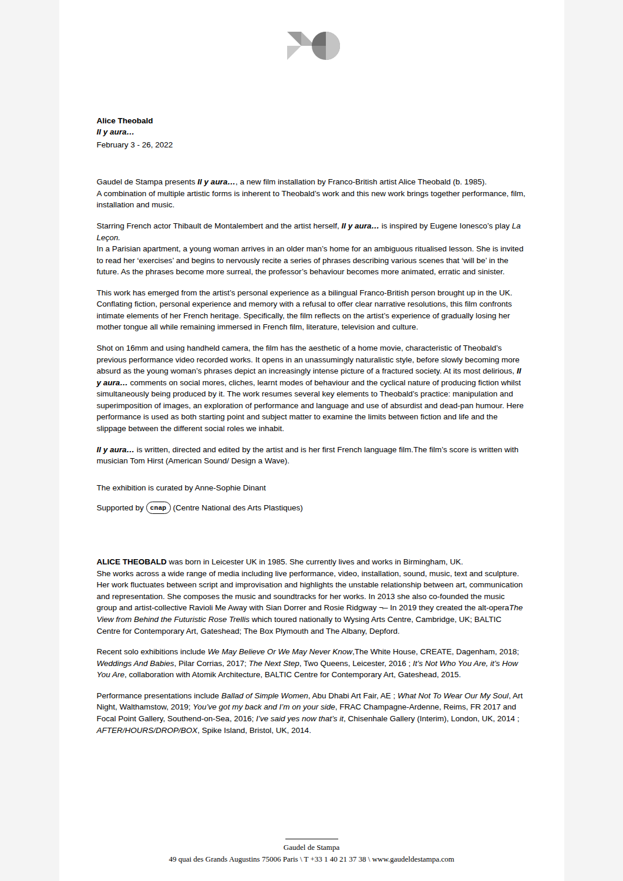Alice Theobald
Il y aura…
February 3 - 26, 2022
Gaudel de Stampa presents Il y aura…, a new film installation by Franco-British artist Alice Theobald (b. 1985).
A combination of multiple artistic forms is inherent to Theobald’s work and this new work brings together performance, film, installation and music.
Starring French actor Thibault de Montalembert and the artist herself, Il y aura… is inspired by Eugene Ionesco’s play La Leçon.
In a Parisian apartment, a young woman arrives in an older man’s home for an ambiguous ritualised lesson. She is invited to read her ‘exercises’ and begins to nervously recite a series of phrases describing various scenes that ‘will be’ in the future. As the phrases become more surreal, the professor’s behaviour becomes more animated, erratic and sinister.
This work has emerged from the artist’s personal experience as a bilingual Franco-British person brought up in the UK. Conflating fiction, personal experience and memory with a refusal to offer clear narrative resolutions, this film confronts intimate elements of her French heritage. Specifically, the film reflects on the artist’s experience of gradually losing her mother tongue all while remaining immersed in French film, literature, television and culture.
Shot on 16mm and using handheld camera, the film has the aesthetic of a home movie, characteristic of Theobald’s previous performance video recorded works. It opens in an unassumingly naturalistic style, before slowly becoming more absurd as the young woman’s phrases depict an increasingly intense picture of a fractured society. At its most delirious, Il y aura… comments on social mores, cliches, learnt modes of behaviour and the cyclical nature of producing fiction whilst simultaneously being produced by it. The work resumes several key elements to Theobald’s practice: manipulation and superimposition of images, an exploration of performance and language and use of absurdist and dead-pan humour. Here performance is used as both starting point and subject matter to examine the limits between fiction and life and the slippage between the different social roles we inhabit.
Il y aura… is written, directed and edited by the artist and is her first French language film.The film’s score is written with musician Tom Hirst (American Sound/ Design a Wave).
The exhibition is curated by Anne-Sophie Dinant
Supported by cnap(Centre National des Arts Plastiques)
ALICE THEOBALD was born in Leicester UK in 1985. She currently lives and works in Birmingham, UK.
She works across a wide range of media including live performance, video, installation, sound, music, text and sculpture.
Her work fluctuates between script and improvisation and highlights the unstable relationship between art, communication and representation. She composes the music and soundtracks for her works. In 2013 she also co-founded the music group and artist-collective Ravioli Me Away with Sian Dorrer and Rosie Ridgway ¬– In 2019 they created the alt-operaThe View from Behind the Futuristic Rose Trellis which toured nationally to Wysing Arts Centre, Cambridge, UK; BALTIC Centre for Contemporary Art, Gateshead; The Box Plymouth and The Albany, Depford.
Recent solo exhibitions include We May Believe Or We May Never Know,The White House, CREATE, Dagenham, 2018; Weddings And Babies, Pilar Corrias, 2017; The Next Step, Two Queens, Leicester, 2016 ; It’s Not Who You Are, it’s How You Are, collaboration with Atomik Architecture, BALTIC Centre for Contemporary Art, Gateshead, 2015.
Performance presentations include Ballad of Simple Women, Abu Dhabi Art Fair, AE ; What Not To Wear Our My Soul, Art Night, Walthamstow, 2019; You’ve got my back and I’m on your side, FRAC Champagne-Ardenne, Reims, FR 2017 and Focal Point Gallery, Southend-on-Sea, 2016; I’ve said yes now that’s it, Chisenhale Gallery (Interim), London, UK, 2014 ; AFTER/HOURS/DROP/BOX, Spike Island, Bristol, UK, 2014.
Gaudel de Stampa
49 quai des Grands Augustins 75006 Paris \ T +33 1 40 21 37 38 \ www.gaudeldestampa.com